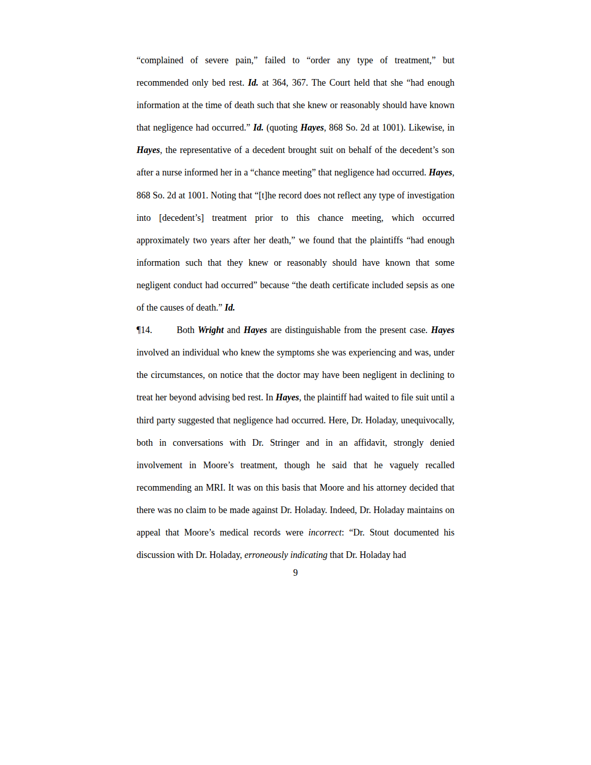“complained of severe pain,” failed to “order any type of treatment,” but recommended only bed rest. Id. at 364, 367. The Court held that she “had enough information at the time of death such that she knew or reasonably should have known that negligence had occurred.” Id. (quoting Hayes, 868 So. 2d at 1001). Likewise, in Hayes, the representative of a decedent brought suit on behalf of the decedent’s son after a nurse informed her in a “chance meeting” that negligence had occurred. Hayes, 868 So. 2d at 1001. Noting that “[t]he record does not reflect any type of investigation into [decedent’s] treatment prior to this chance meeting, which occurred approximately two years after her death,” we found that the plaintiffs “had enough information such that they knew or reasonably should have known that some negligent conduct had occurred” because “the death certificate included sepsis as one of the causes of death.” Id.
¶14. Both Wright and Hayes are distinguishable from the present case. Hayes involved an individual who knew the symptoms she was experiencing and was, under the circumstances, on notice that the doctor may have been negligent in declining to treat her beyond advising bed rest. In Hayes, the plaintiff had waited to file suit until a third party suggested that negligence had occurred. Here, Dr. Holaday, unequivocally, both in conversations with Dr. Stringer and in an affidavit, strongly denied involvement in Moore’s treatment, though he said that he vaguely recalled recommending an MRI. It was on this basis that Moore and his attorney decided that there was no claim to be made against Dr. Holaday. Indeed, Dr. Holaday maintains on appeal that Moore’s medical records were incorrect: “Dr. Stout documented his discussion with Dr. Holaday, erroneously indicating that Dr. Holaday had
9